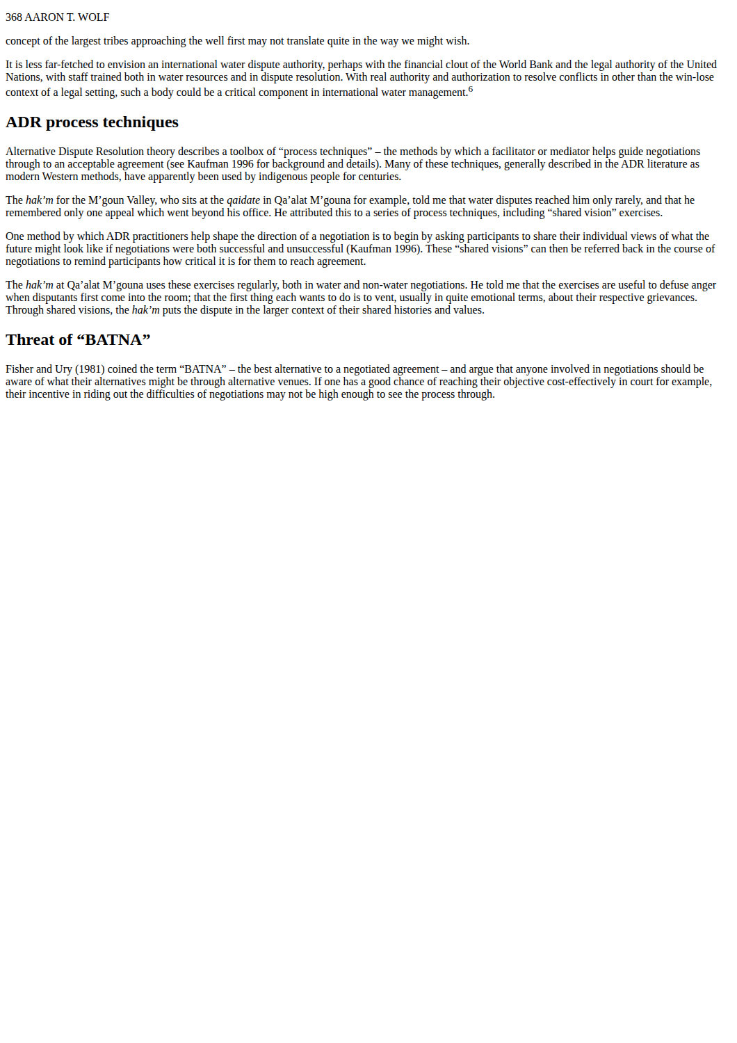368 AARON T. WOLF
concept of the largest tribes approaching the well first may not translate quite in the way we might wish.
It is less far-fetched to envision an international water dispute authority, perhaps with the financial clout of the World Bank and the legal authority of the United Nations, with staff trained both in water resources and in dispute resolution. With real authority and authorization to resolve conflicts in other than the win-lose context of a legal setting, such a body could be a critical component in international water management.6
ADR process techniques
Alternative Dispute Resolution theory describes a toolbox of “process techniques” – the methods by which a facilitator or mediator helps guide negotiations through to an acceptable agreement (see Kaufman 1996 for background and details). Many of these techniques, generally described in the ADR literature as modern Western methods, have apparently been used by indigenous people for centuries.
The hak’m for the M’goun Valley, who sits at the qaidate in Qa’alat M’gouna for example, told me that water disputes reached him only rarely, and that he remembered only one appeal which went beyond his office. He attributed this to a series of process techniques, including “shared vision” exercises.
One method by which ADR practitioners help shape the direction of a negotiation is to begin by asking participants to share their individual views of what the future might look like if negotiations were both successful and unsuccessful (Kaufman 1996). These “shared visions” can then be referred back in the course of negotiations to remind participants how critical it is for them to reach agreement.
The hak’m at Qa’alat M’gouna uses these exercises regularly, both in water and non-water negotiations. He told me that the exercises are useful to defuse anger when disputants first come into the room; that the first thing each wants to do is to vent, usually in quite emotional terms, about their respective grievances. Through shared visions, the hak’m puts the dispute in the larger context of their shared histories and values.
Threat of “BATNA”
Fisher and Ury (1981) coined the term “BATNA” – the best alternative to a negotiated agreement – and argue that anyone involved in negotiations should be aware of what their alternatives might be through alternative venues. If one has a good chance of reaching their objective cost-effectively in court for example, their incentive in riding out the difficulties of negotiations may not be high enough to see the process through.